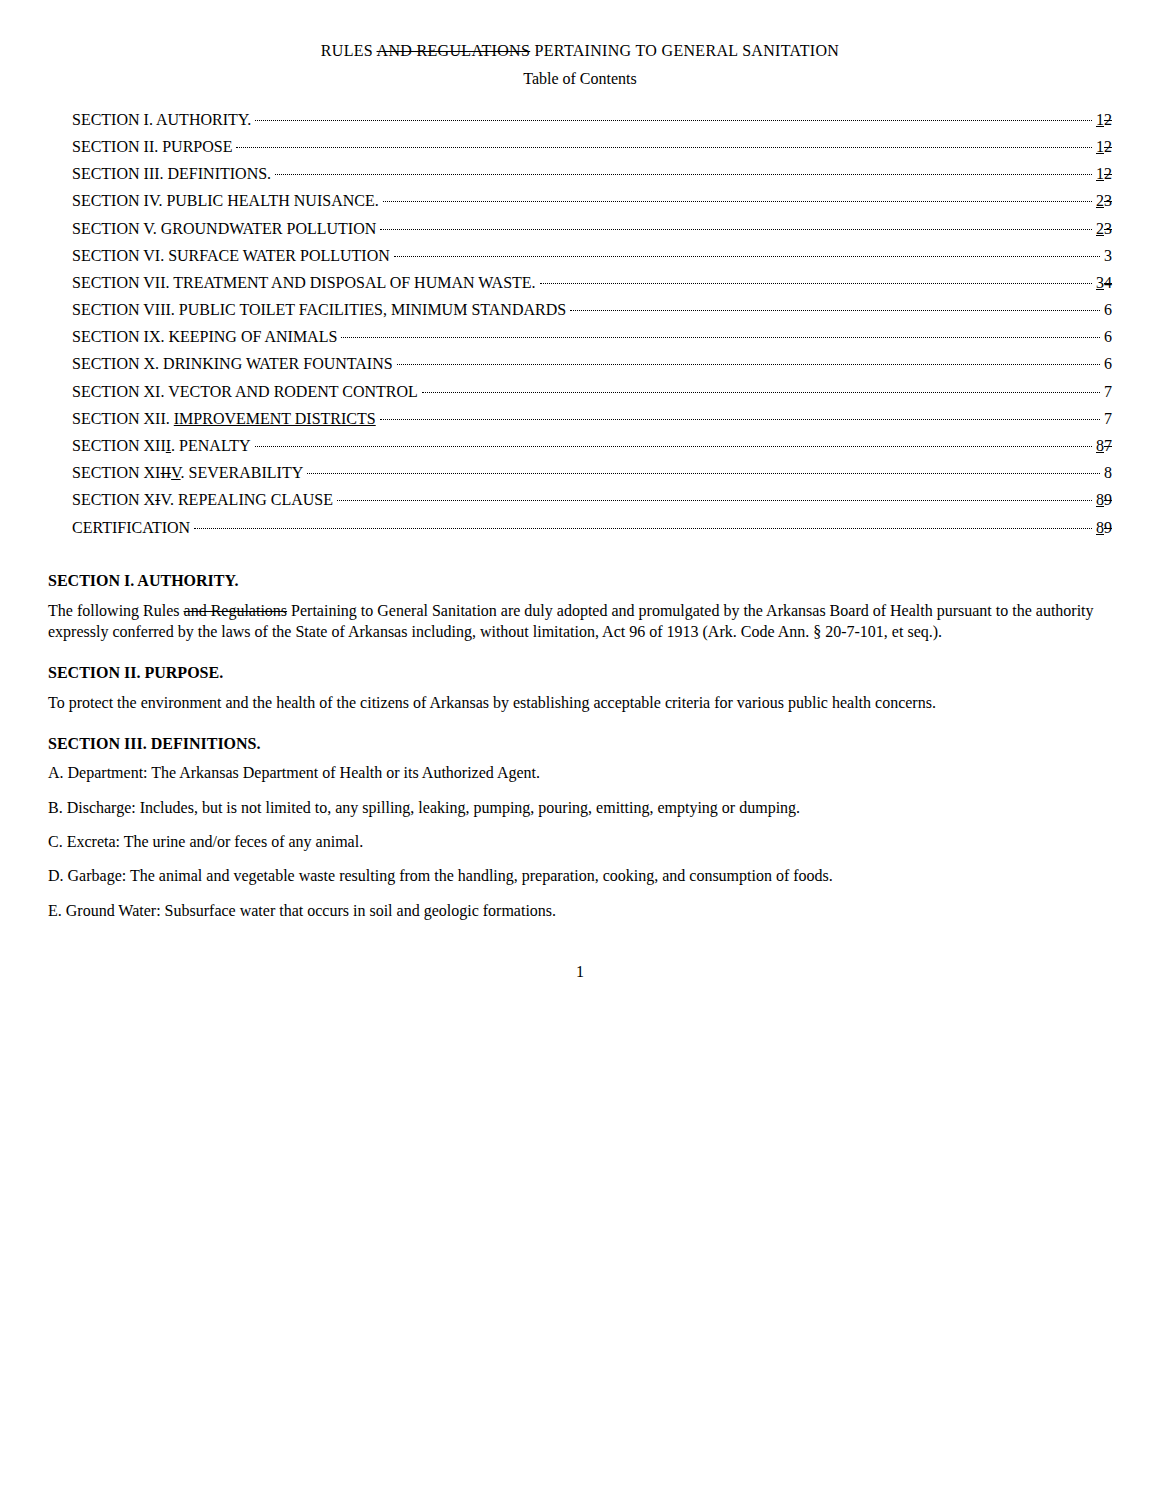RULES AND REGULATIONS PERTAINING TO GENERAL SANITATION
Table of Contents
SECTION I. AUTHORITY. 12
SECTION II. PURPOSE 12
SECTION III. DEFINITIONS. 12
SECTION IV. PUBLIC HEALTH NUISANCE. 23
SECTION V. GROUNDWATER POLLUTION 23
SECTION VI. SURFACE WATER POLLUTION 3
SECTION VII. TREATMENT AND DISPOSAL OF HUMAN WASTE. 34
SECTION VIII. PUBLIC TOILET FACILITIES, MINIMUM STANDARDS 6
SECTION IX. KEEPING OF ANIMALS 6
SECTION X. DRINKING WATER FOUNTAINS 6
SECTION XI. VECTOR AND RODENT CONTROL 7
SECTION XII. IMPROVEMENT DISTRICTS 7
SECTION XIII. PENALTY 87
SECTION XIII V. SEVERABILITY 8
SECTION XIV. REPEALING CLAUSE 89
CERTIFICATION 89
SECTION I. AUTHORITY.
The following Rules and Regulations Pertaining to General Sanitation are duly adopted and promulgated by the Arkansas Board of Health pursuant to the authority expressly conferred by the laws of the State of Arkansas including, without limitation, Act 96 of 1913 (Ark. Code Ann. § 20-7-101, et seq.).
SECTION II. PURPOSE.
To protect the environment and the health of the citizens of Arkansas by establishing acceptable criteria for various public health concerns.
SECTION III. DEFINITIONS.
A. Department: The Arkansas Department of Health or its Authorized Agent.
B. Discharge: Includes, but is not limited to, any spilling, leaking, pumping, pouring, emitting, emptying or dumping.
C. Excreta: The urine and/or feces of any animal.
D. Garbage: The animal and vegetable waste resulting from the handling, preparation, cooking, and consumption of foods.
E. Ground Water: Subsurface water that occurs in soil and geologic formations.
1